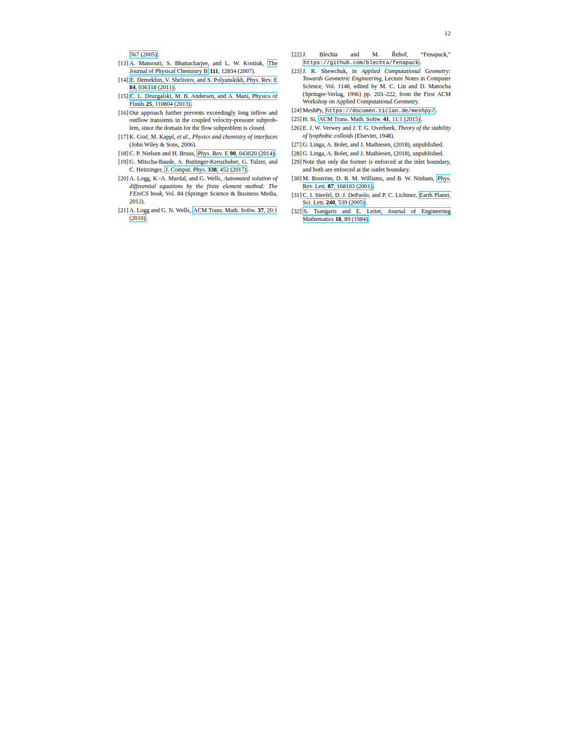12
567 (2005).
[13] A. Mansouri, S. Bhattacharjee, and L. W. Kostiuk, The Journal of Physical Chemistry B 111, 12834 (2007).
[14] E. Demekhin, V. Shelistov, and S. Polyanskikh, Phys. Rev. E 84, 036318 (2011).
[15] C. L. Druzgalski, M. B. Andersen, and A. Mani, Physics of Fluids 25, 110804 (2013).
[16] Our approach further prevents exceedingly long inflow and outflow transients in the coupled velocity-pressure subproblem, since the domain for the flow subproblem is closed.
[17] K. Graf, M. Kappl, et al., Physics and chemistry of interfaces (John Wiley & Sons, 2006).
[18] C. P. Nielsen and H. Bruus, Phys. Rev. E 90, 043020 (2014).
[19] G. Mitscha-Baude, A. Buttinger-Kreuzhuber, G. Tulzer, and C. Heitzinger, J. Comput. Phys. 338, 452 (2017).
[20] A. Logg, K.-A. Mardal, and G. Wells, Automated solution of differential equations by the finite element method: The FEniCS book, Vol. 84 (Springer Science & Business Media, 2012).
[21] A. Logg and G. N. Wells, ACM Trans. Math. Softw. 37, 20:1 (2010).
[22] J. Blechta and M. Řehoř, “Fenapack,” https://github.com/blechta/fenapack.
[23] J. R. Shewchuk, in Applied Computational Geometry: Towards Geometric Engineering, Lecture Notes in Computer Science, Vol. 1148, edited by M. C. Lin and D. Manocha (Springer-Verlag, 1996) pp. 203–222, from the First ACM Workshop on Applied Computational Geometry.
[24] MeshPy, https://documen.tician.de/meshpy/.
[25] H. Si, ACM Trans. Math. Softw. 41, 11:1 (2015).
[26] E. J. W. Verwey and J. T. G. Overbeek, Theory of the stability of lyophobic colloids (Elsevier, 1948).
[27] G. Linga, A. Bolet, and J. Mathiesen, (2018), unpublished.
[28] G. Linga, A. Bolet, and J. Mathiesen, (2018), unpublished.
[29] Note that only the former is enforced at the inlet boundary, and both are enforced at the outlet boundary.
[30] M. Boström, D. R. M. Williams, and B. W. Ninham, Phys. Rev. Lett. 87, 168103 (2001).
[31] C. I. Steefel, D. J. DePaolo, and P. C. Lichtner, Earth Planet. Sci. Lett. 240, 539 (2005).
[32] S. Tsangaris and E. Leiter, Journal of Engineering Mathematics 18, 89 (1984).